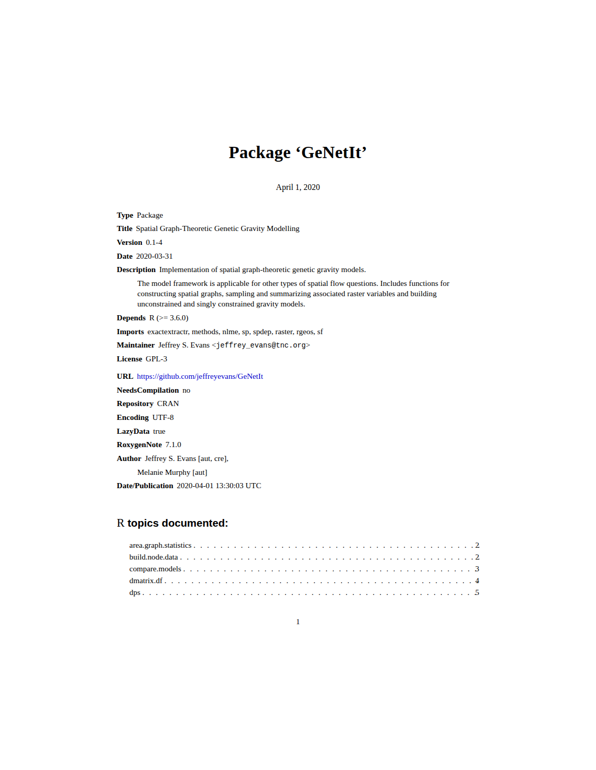Package ‘GeNetIt’
April 1, 2020
Type
Package
Title
Spatial Graph-Theoretic Genetic Gravity Modelling
Version
0.1-4
Date
2020-03-31
Description
Implementation of spatial graph-theoretic genetic gravity models.
The model framework is applicable for other types of spatial flow questions. Includes functions for constructing spatial graphs, sampling and summarizing associated raster variables and building unconstrained and singly constrained gravity models.
Depends
R (>= 3.6.0)
Imports
exactextractr, methods, nlme, sp, spdep, raster, rgeos, sf
Maintainer
Jeffrey S. Evans <jeffrey_evans@tnc.org>
License
GPL-3
URL
https://github.com/jeffreyevans/GeNetIt
NeedsCompilation
no
Repository
CRAN
Encoding
UTF-8
LazyData
true
RoxygenNote
7.1.0
Author
Jeffrey S. Evans [aut, cre],
Melanie Murphy [aut]
Date/Publication
2020-04-01 13:30:03 UTC
R topics documented:
area.graph.statistics 2 . . . . . . . . . . . . . . . . . . . . . . . . . . . . . . . . . . . . . . . . . . .
build.node.data 2 . . . . . . . . . . . . . . . . . . . . . . . . . . . . . . . . . . . . . . . . . . . . . .
compare.models 3 . . . . . . . . . . . . . . . . . . . . . . . . . . . . . . . . . . . . . . . . . . . .
dmatrix.df 4 . . . . . . . . . . . . . . . . . . . . . . . . . . . . . . . . . . . . . . . . . . . . . . . . .
dps 5 . . . . . . . . . . . . . . . . . . . . . . . . . . . . . . . . . . . . . . . . . . . . . . . . . . . . . . .
1